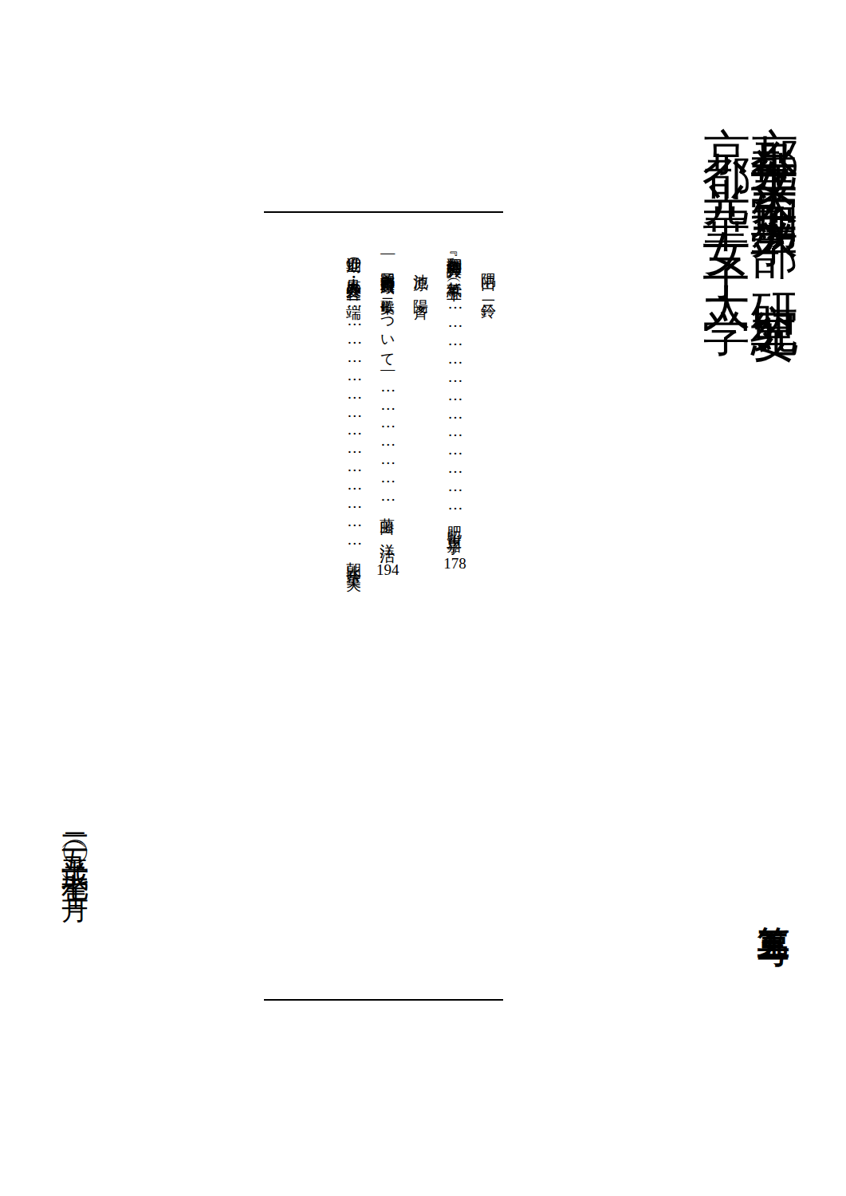京都光華女子大学
京都光華女子大学短期大学部　研究紀要
第五三号
近世期の人麻呂・赤人受容の一端……………………………………朝比奈英夫
―鶴岡市郷土資料館蔵の二歌集について―…………………藤田　洋治　194
　 池原　陽斉
翻刻『雪梅芳譚犬の草紙』（十五）…………………………………肥留川嘉子　178
　 隅田　三鈴
二〇一五（平成二七）年一二月